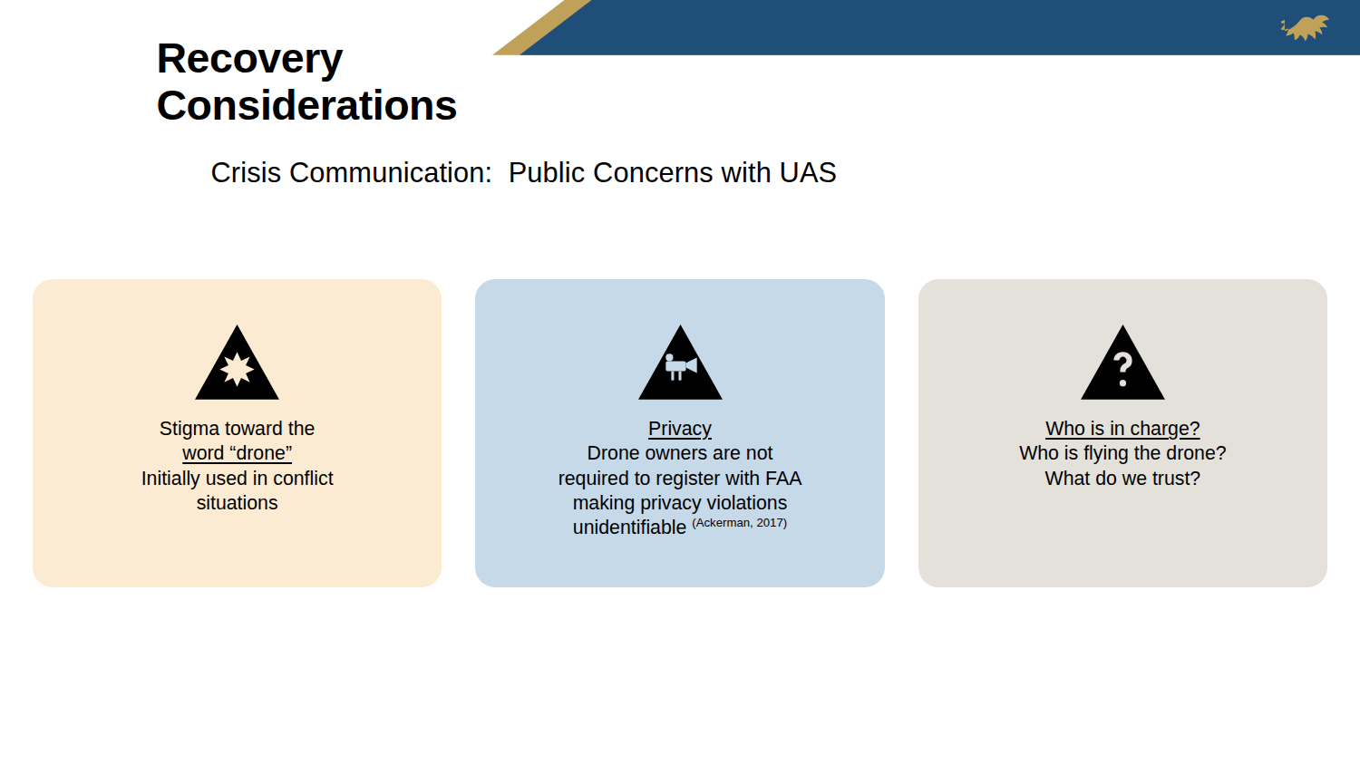Recovery
Considerations
Crisis Communication: Public Concerns with UAS
Stigma toward the word “drone” Initially used in conflict
situations
Privacy
Drone owners are not
required to register with FAA
making privacy violations
unidentifiable (Ackerman, 2017)
Who is in charge?
Who is flying the drone?
What do we trust?